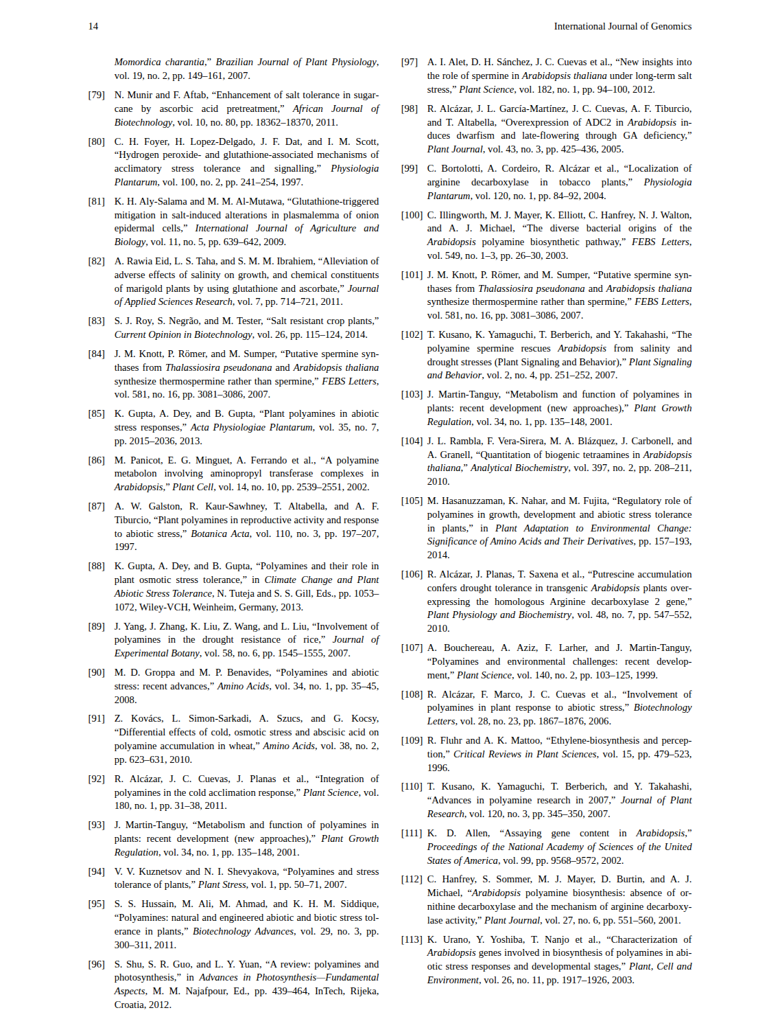14 International Journal of Genomics
Momordica charantia,” Brazilian Journal of Plant Physiology, vol. 19, no. 2, pp. 149–161, 2007.
[79] N. Munir and F. Aftab, “Enhancement of salt tolerance in sugarcane by ascorbic acid pretreatment,” African Journal of Biotechnology, vol. 10, no. 80, pp. 18362–18370, 2011.
[80] C. H. Foyer, H. Lopez-Delgado, J. F. Dat, and I. M. Scott, “Hydrogen peroxide- and glutathione-associated mechanisms of acclimatory stress tolerance and signalling,” Physiologia Plantarum, vol. 100, no. 2, pp. 241–254, 1997.
[81] K. H. Aly-Salama and M. M. Al-Mutawa, “Glutathione-triggered mitigation in salt-induced alterations in plasmalemma of onion epidermal cells,” International Journal of Agriculture and Biology, vol. 11, no. 5, pp. 639–642, 2009.
[82] A. Rawia Eid, L. S. Taha, and S. M. M. Ibrahiem, “Alleviation of adverse effects of salinity on growth, and chemical constituents of marigold plants by using glutathione and ascorbate,” Journal of Applied Sciences Research, vol. 7, pp. 714–721, 2011.
[83] S. J. Roy, S. Negrão, and M. Tester, “Salt resistant crop plants,” Current Opinion in Biotechnology, vol. 26, pp. 115–124, 2014.
[84] J. M. Knott, P. Römer, and M. Sumper, “Putative spermine synthases from Thalassiosira pseudonana and Arabidopsis thaliana synthesize thermospermine rather than spermine,” FEBS Letters, vol. 581, no. 16, pp. 3081–3086, 2007.
[85] K. Gupta, A. Dey, and B. Gupta, “Plant polyamines in abiotic stress responses,” Acta Physiologiae Plantarum, vol. 35, no. 7, pp. 2015–2036, 2013.
[86] M. Panicot, E. G. Minguet, A. Ferrando et al., “A polyamine metabolon involving aminopropyl transferase complexes in Arabidopsis,” Plant Cell, vol. 14, no. 10, pp. 2539–2551, 2002.
[87] A. W. Galston, R. Kaur-Sawhney, T. Altabella, and A. F. Tiburcio, “Plant polyamines in reproductive activity and response to abiotic stress,” Botanica Acta, vol. 110, no. 3, pp. 197–207, 1997.
[88] K. Gupta, A. Dey, and B. Gupta, “Polyamines and their role in plant osmotic stress tolerance,” in Climate Change and Plant Abiotic Stress Tolerance, N. Tuteja and S. S. Gill, Eds., pp. 1053–1072, Wiley-VCH, Weinheim, Germany, 2013.
[89] J. Yang, J. Zhang, K. Liu, Z. Wang, and L. Liu, “Involvement of polyamines in the drought resistance of rice,” Journal of Experimental Botany, vol. 58, no. 6, pp. 1545–1555, 2007.
[90] M. D. Groppa and M. P. Benavides, “Polyamines and abiotic stress: recent advances,” Amino Acids, vol. 34, no. 1, pp. 35–45, 2008.
[91] Z. Kovács, L. Simon-Sarkadi, A. Szucs, and G. Kocsy, “Differential effects of cold, osmotic stress and abscisic acid on polyamine accumulation in wheat,” Amino Acids, vol. 38, no. 2, pp. 623–631, 2010.
[92] R. Alcázar, J. C. Cuevas, J. Planas et al., “Integration of polyamines in the cold acclimation response,” Plant Science, vol. 180, no. 1, pp. 31–38, 2011.
[93] J. Martin-Tanguy, “Metabolism and function of polyamines in plants: recent development (new approaches),” Plant Growth Regulation, vol. 34, no. 1, pp. 135–148, 2001.
[94] V. V. Kuznetsov and N. I. Shevyakova, “Polyamines and stress tolerance of plants,” Plant Stress, vol. 1, pp. 50–71, 2007.
[95] S. S. Hussain, M. Ali, M. Ahmad, and K. H. M. Siddique, “Polyamines: natural and engineered abiotic and biotic stress tolerance in plants,” Biotechnology Advances, vol. 29, no. 3, pp. 300–311, 2011.
[96] S. Shu, S. R. Guo, and L. Y. Yuan, “A review: polyamines and photosynthesis,” in Advances in Photosynthesis—Fundamental Aspects, M. M. Najafpour, Ed., pp. 439–464, InTech, Rijeka, Croatia, 2012.
[97] A. I. Alet, D. H. Sánchez, J. C. Cuevas et al., “New insights into the role of spermine in Arabidopsis thaliana under long-term salt stress,” Plant Science, vol. 182, no. 1, pp. 94–100, 2012.
[98] R. Alcázar, J. L. García-Martínez, J. C. Cuevas, A. F. Tiburcio, and T. Altabella, “Overexpression of ADC2 in Arabidopsis induces dwarfism and late-flowering through GA deficiency,” Plant Journal, vol. 43, no. 3, pp. 425–436, 2005.
[99] C. Bortolotti, A. Cordeiro, R. Alcázar et al., “Localization of arginine decarboxylase in tobacco plants,” Physiologia Plantarum, vol. 120, no. 1, pp. 84–92, 2004.
[100] C. Illingworth, M. J. Mayer, K. Elliott, C. Hanfrey, N. J. Walton, and A. J. Michael, “The diverse bacterial origins of the Arabidopsis polyamine biosynthetic pathway,” FEBS Letters, vol. 549, no. 1–3, pp. 26–30, 2003.
[101] J. M. Knott, P. Römer, and M. Sumper, “Putative spermine synthases from Thalassiosira pseudonana and Arabidopsis thaliana synthesize thermospermine rather than spermine,” FEBS Letters, vol. 581, no. 16, pp. 3081–3086, 2007.
[102] T. Kusano, K. Yamaguchi, T. Berberich, and Y. Takahashi, “The polyamine spermine rescues Arabidopsis from salinity and drought stresses (Plant Signaling and Behavior),” Plant Signaling and Behavior, vol. 2, no. 4, pp. 251–252, 2007.
[103] J. Martin-Tanguy, “Metabolism and function of polyamines in plants: recent development (new approaches),” Plant Growth Regulation, vol. 34, no. 1, pp. 135–148, 2001.
[104] J. L. Rambla, F. Vera-Sirera, M. A. Blázquez, J. Carbonell, and A. Granell, “Quantitation of biogenic tetraamines in Arabidopsis thaliana,” Analytical Biochemistry, vol. 397, no. 2, pp. 208–211, 2010.
[105] M. Hasanuzzaman, K. Nahar, and M. Fujita, “Regulatory role of polyamines in growth, development and abiotic stress tolerance in plants,” in Plant Adaptation to Environmental Change: Significance of Amino Acids and Their Derivatives, pp. 157–193, 2014.
[106] R. Alcázar, J. Planas, T. Saxena et al., “Putrescine accumulation confers drought tolerance in transgenic Arabidopsis plants overexpressing the homologous Arginine decarboxylase 2 gene,” Plant Physiology and Biochemistry, vol. 48, no. 7, pp. 547–552, 2010.
[107] A. Bouchereau, A. Aziz, F. Larher, and J. Martin-Tanguy, “Polyamines and environmental challenges: recent development,” Plant Science, vol. 140, no. 2, pp. 103–125, 1999.
[108] R. Alcázar, F. Marco, J. C. Cuevas et al., “Involvement of polyamines in plant response to abiotic stress,” Biotechnology Letters, vol. 28, no. 23, pp. 1867–1876, 2006.
[109] R. Fluhr and A. K. Mattoo, “Ethylene-biosynthesis and perception,” Critical Reviews in Plant Sciences, vol. 15, pp. 479–523, 1996.
[110] T. Kusano, K. Yamaguchi, T. Berberich, and Y. Takahashi, “Advances in polyamine research in 2007,” Journal of Plant Research, vol. 120, no. 3, pp. 345–350, 2007.
[111] K. D. Allen, “Assaying gene content in Arabidopsis,” Proceedings of the National Academy of Sciences of the United States of America, vol. 99, pp. 9568–9572, 2002.
[112] C. Hanfrey, S. Sommer, M. J. Mayer, D. Burtin, and A. J. Michael, “Arabidopsis polyamine biosynthesis: absence of ornithine decarboxylase and the mechanism of arginine decarboxylase activity,” Plant Journal, vol. 27, no. 6, pp. 551–560, 2001.
[113] K. Urano, Y. Yoshiba, T. Nanjo et al., “Characterization of Arabidopsis genes involved in biosynthesis of polyamines in abiotic stress responses and developmental stages,” Plant, Cell and Environment, vol. 26, no. 11, pp. 1917–1926, 2003.